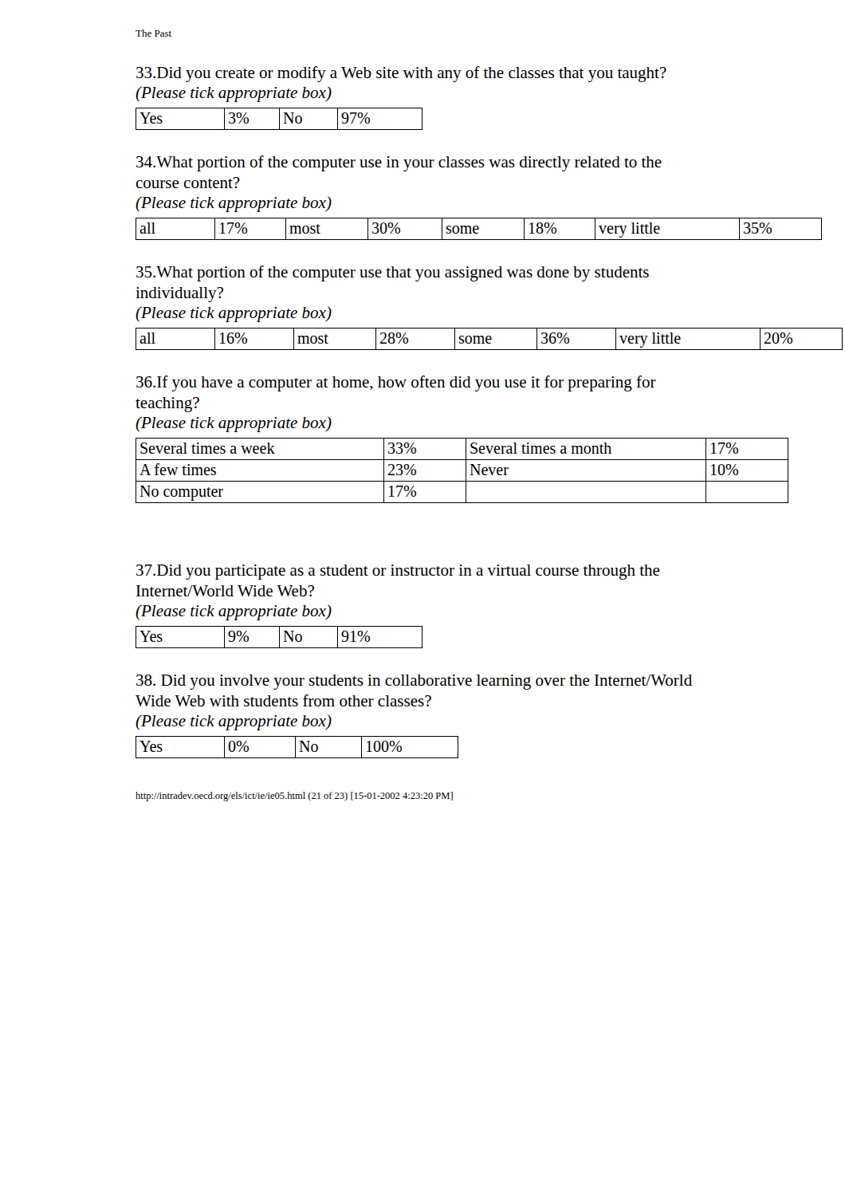The Past
33.Did you create or modify a Web site with any of the classes that you taught?
(Please tick appropriate box)
| Yes | 3% | No | 97% |
34.What portion of the computer use in your classes was directly related to the course content?
(Please tick appropriate box)
| all | 17% | most | 30% | some | 18% | very little | 35% |
35.What portion of the computer use that you assigned was done by students individually?
(Please tick appropriate box)
| all | 16% | most | 28% | some | 36% | very little | 20% |
36.If you have a computer at home, how often did you use it for preparing for teaching?
(Please tick appropriate box)
| Several times a week | 33% | Several times a month | 17% |
| A few times | 23% | Never | 10% |
| No computer | 17% | | |
37.Did you participate as a student or instructor in a virtual course through the Internet/World Wide Web?
(Please tick appropriate box)
| Yes | 9% | No | 91% |
38. Did you involve your students in collaborative learning over the Internet/World Wide Web with students from other classes?
(Please tick appropriate box)
| Yes | 0% | No | 100% |
http://intradev.oecd.org/els/ict/ie/ie05.html (21 of 23) [15-01-2002 4:23:20 PM]